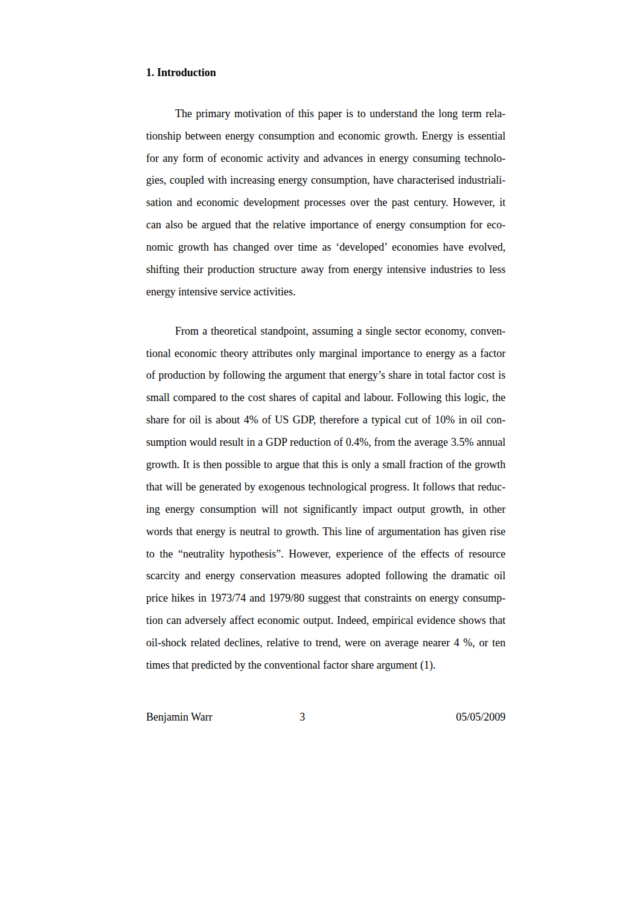1. Introduction
The primary motivation of this paper is to understand the long term relationship between energy consumption and economic growth. Energy is essential for any form of economic activity and advances in energy consuming technologies, coupled with increasing energy consumption, have characterised industrialisation and economic development processes over the past century. However, it can also be argued that the relative importance of energy consumption for economic growth has changed over time as ‘developed’ economies have evolved, shifting their production structure away from energy intensive industries to less energy intensive service activities.
From a theoretical standpoint, assuming a single sector economy, conventional economic theory attributes only marginal importance to energy as a factor of production by following the argument that energy’s share in total factor cost is small compared to the cost shares of capital and labour. Following this logic, the share for oil is about 4% of US GDP, therefore a typical cut of 10% in oil consumption would result in a GDP reduction of 0.4%, from the average 3.5% annual growth. It is then possible to argue that this is only a small fraction of the growth that will be generated by exogenous technological progress. It follows that reducing energy consumption will not significantly impact output growth, in other words that energy is neutral to growth. This line of argumentation has given rise to the “neutrality hypothesis”. However, experience of the effects of resource scarcity and energy conservation measures adopted following the dramatic oil price hikes in 1973/74 and 1979/80 suggest that constraints on energy consumption can adversely affect economic output. Indeed, empirical evidence shows that oil-shock related declines, relative to trend, were on average nearer 4 %, or ten times that predicted by the conventional factor share argument (1).
Benjamin Warr
3
05/05/2009